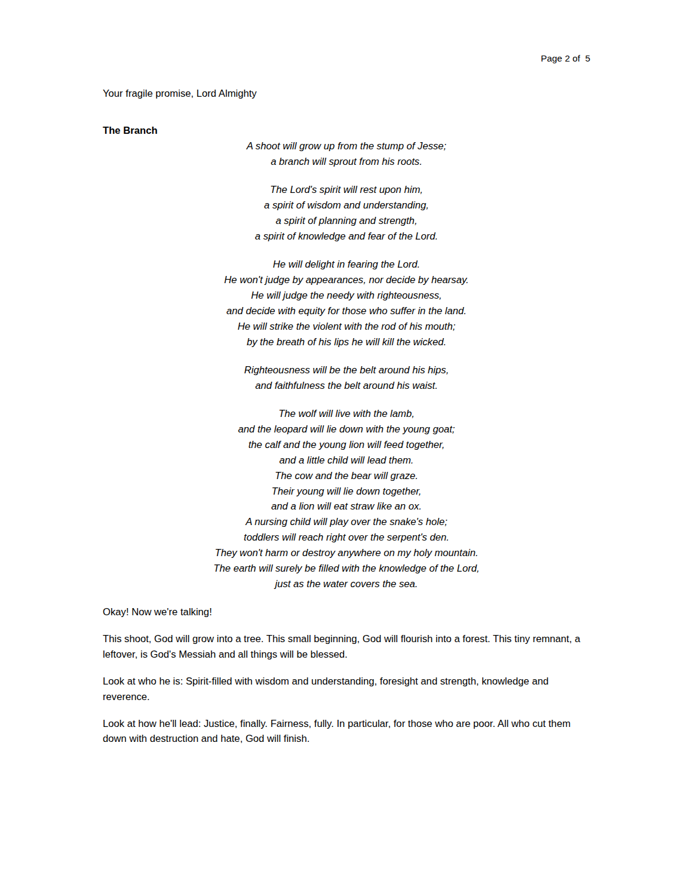Page 2 of 5
Your fragile promise, Lord Almighty
The Branch
A shoot will grow up from the stump of Jesse;
a branch will sprout from his roots.
The Lord's spirit will rest upon him,
a spirit of wisdom and understanding,
a spirit of planning and strength,
a spirit of knowledge and fear of the Lord.
He will delight in fearing the Lord.
He won't judge by appearances, nor decide by hearsay.
He will judge the needy with righteousness,
and decide with equity for those who suffer in the land.
He will strike the violent with the rod of his mouth;
by the breath of his lips he will kill the wicked.
Righteousness will be the belt around his hips,
and faithfulness the belt around his waist.
The wolf will live with the lamb,
and the leopard will lie down with the young goat;
the calf and the young lion will feed together,
and a little child will lead them.
The cow and the bear will graze.
Their young will lie down together,
and a lion will eat straw like an ox.
A nursing child will play over the snake's hole;
toddlers will reach right over the serpent's den.
They won't harm or destroy anywhere on my holy mountain.
The earth will surely be filled with the knowledge of the Lord,
just as the water covers the sea.
Okay! Now we're talking!
This shoot, God will grow into a tree. This small beginning, God will flourish into a forest. This tiny remnant, a leftover, is God's Messiah and all things will be blessed.
Look at who he is: Spirit-filled with wisdom and understanding, foresight and strength, knowledge and reverence.
Look at how he'll lead: Justice, finally. Fairness, fully. In particular, for those who are poor. All who cut them down with destruction and hate, God will finish.